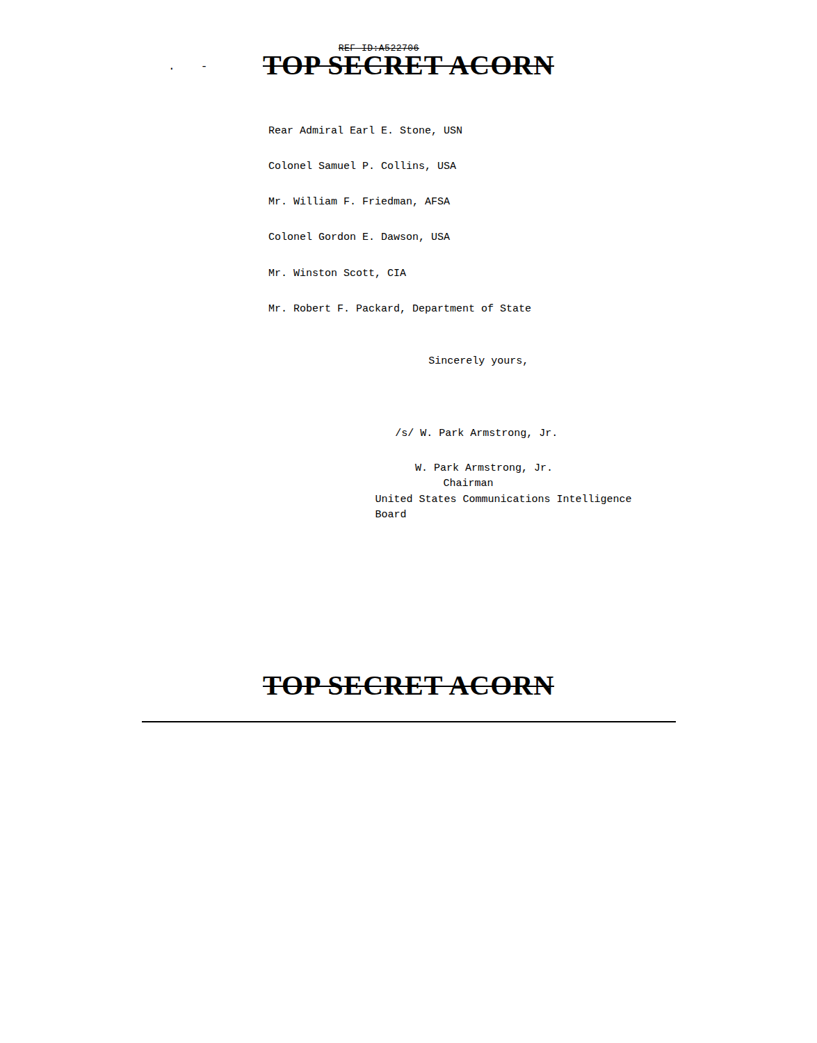. -
REF ID:A522706
TOP SECRET ACORN
Rear Admiral Earl E. Stone, USN
Colonel Samuel P. Collins, USA
Mr. William F. Friedman, AFSA
Colonel Gordon E. Dawson, USA
Mr. Winston Scott, CIA
Mr. Robert F. Packard, Department of State
Sincerely yours,
/s/ W. Park Armstrong, Jr.
W. Park Armstrong, Jr.
Chairman
United States Communications Intelligence Board
TOP SECRET ACORN